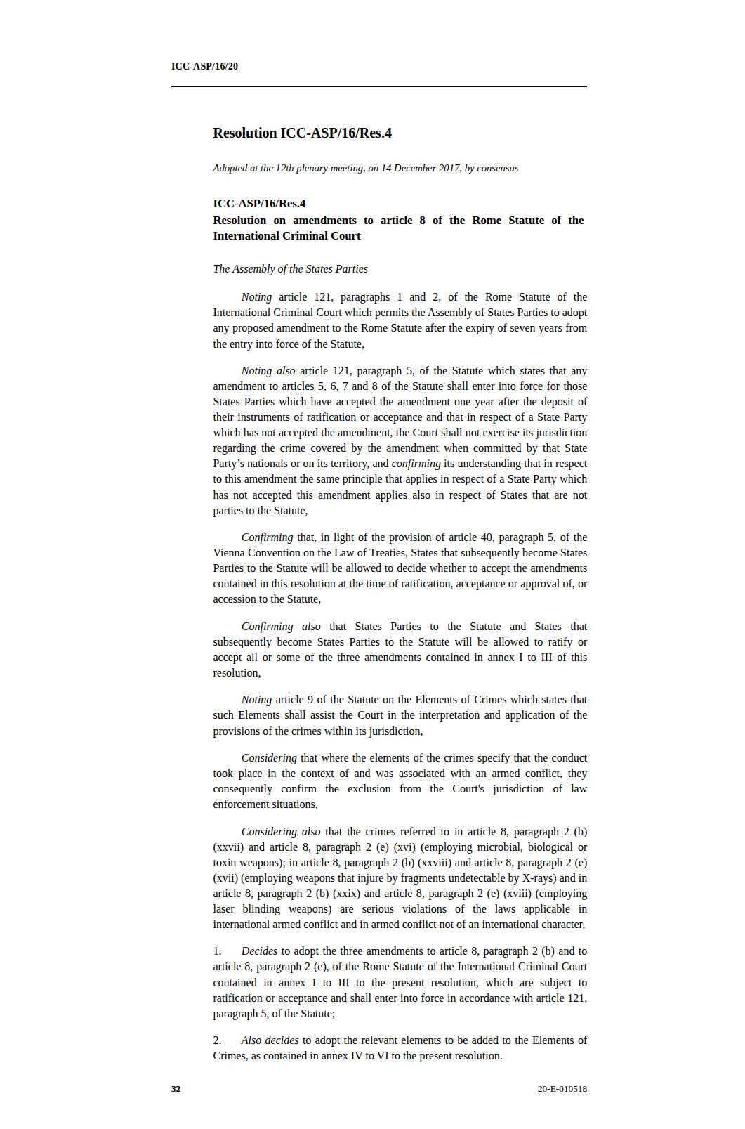ICC-ASP/16/20
Resolution ICC-ASP/16/Res.4
Adopted at the 12th plenary meeting, on 14 December 2017, by consensus
ICC-ASP/16/Res.4
Resolution on amendments to article 8 of the Rome Statute of the International Criminal Court
The Assembly of the States Parties
Noting article 121, paragraphs 1 and 2, of the Rome Statute of the International Criminal Court which permits the Assembly of States Parties to adopt any proposed amendment to the Rome Statute after the expiry of seven years from the entry into force of the Statute,
Noting also article 121, paragraph 5, of the Statute which states that any amendment to articles 5, 6, 7 and 8 of the Statute shall enter into force for those States Parties which have accepted the amendment one year after the deposit of their instruments of ratification or acceptance and that in respect of a State Party which has not accepted the amendment, the Court shall not exercise its jurisdiction regarding the crime covered by the amendment when committed by that State Party’s nationals or on its territory, and confirming its understanding that in respect to this amendment the same principle that applies in respect of a State Party which has not accepted this amendment applies also in respect of States that are not parties to the Statute,
Confirming that, in light of the provision of article 40, paragraph 5, of the Vienna Convention on the Law of Treaties, States that subsequently become States Parties to the Statute will be allowed to decide whether to accept the amendments contained in this resolution at the time of ratification, acceptance or approval of, or accession to the Statute,
Confirming also that States Parties to the Statute and States that subsequently become States Parties to the Statute will be allowed to ratify or accept all or some of the three amendments contained in annex I to III of this resolution,
Noting article 9 of the Statute on the Elements of Crimes which states that such Elements shall assist the Court in the interpretation and application of the provisions of the crimes within its jurisdiction,
Considering that where the elements of the crimes specify that the conduct took place in the context of and was associated with an armed conflict, they consequently confirm the exclusion from the Court's jurisdiction of law enforcement situations,
Considering also that the crimes referred to in article 8, paragraph 2 (b) (xxvii) and article 8, paragraph 2 (e) (xvi) (employing microbial, biological or toxin weapons); in article 8, paragraph 2 (b) (xxviii) and article 8, paragraph 2 (e) (xvii) (employing weapons that injure by fragments undetectable by X-rays) and in article 8, paragraph 2 (b) (xxix) and article 8, paragraph 2 (e) (xviii) (employing laser blinding weapons) are serious violations of the laws applicable in international armed conflict and in armed conflict not of an international character,
1. Decides to adopt the three amendments to article 8, paragraph 2 (b) and to article 8, paragraph 2 (e), of the Rome Statute of the International Criminal Court contained in annex I to III to the present resolution, which are subject to ratification or acceptance and shall enter into force in accordance with article 121, paragraph 5, of the Statute;
2. Also decides to adopt the relevant elements to be added to the Elements of Crimes, as contained in annex IV to VI to the present resolution.
32 20-E-010518